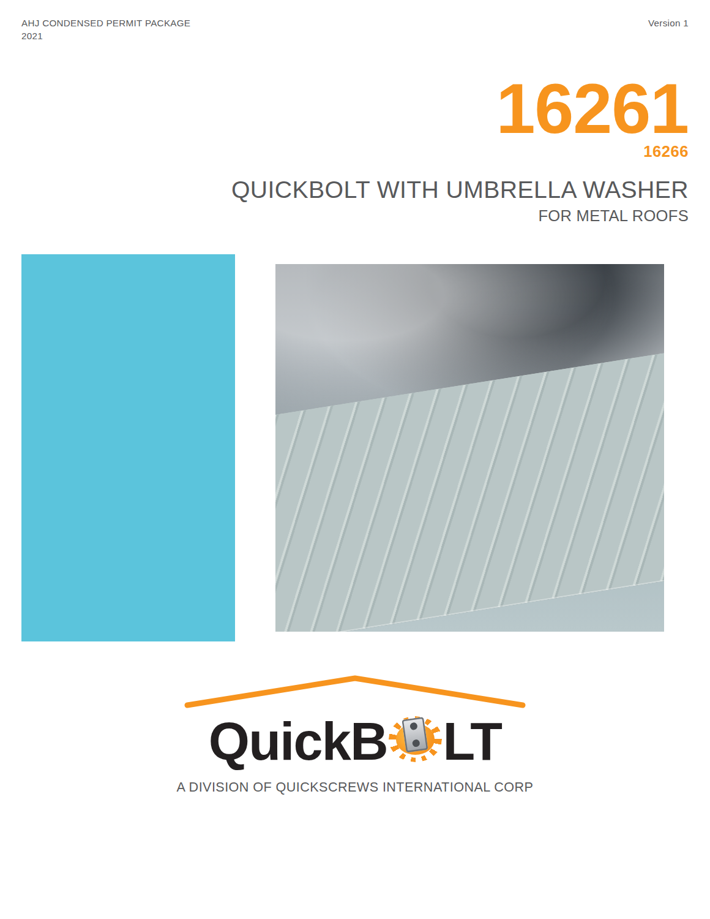AHJ Condensed Permit Package
2021
Version 1
16261
16266
QuickBolt with Umbrella Washer
For Metal Roofs
Quick B LT
A Division of QuickScrews International Corp